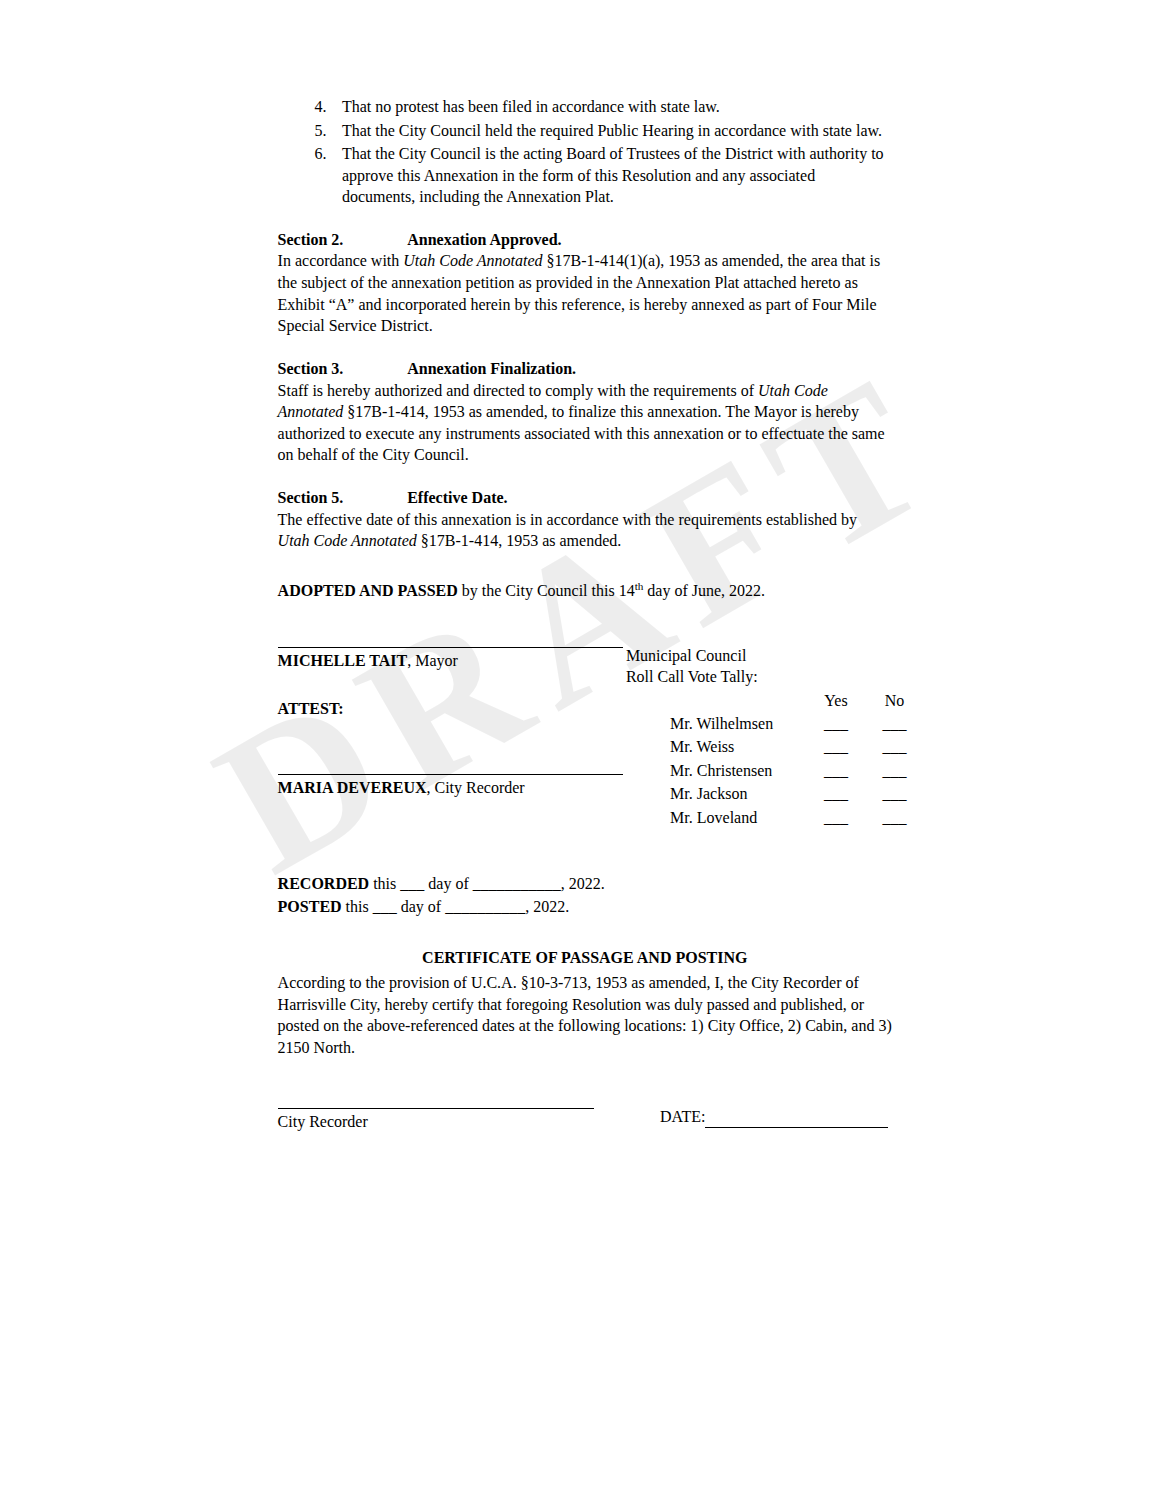DRAFT
That no protest has been filed in accordance with state law.
That the City Council held the required Public Hearing in accordance with state law.
That the City Council is the acting Board of Trustees of the District with authority to approve this Annexation in the form of this Resolution and any associated documents, including the Annexation Plat.
Section 2. Annexation Approved.
In accordance with Utah Code Annotated §17B-1-414(1)(a), 1953 as amended, the area that is the subject of the annexation petition as provided in the Annexation Plat attached hereto as Exhibit “A” and incorporated herein by this reference, is hereby annexed as part of Four Mile Special Service District.
Section 3. Annexation Finalization.
Staff is hereby authorized and directed to comply with the requirements of Utah Code Annotated §17B-1-414, 1953 as amended, to finalize this annexation. The Mayor is hereby authorized to execute any instruments associated with this annexation or to effectuate the same on behalf of the City Council.
Section 5. Effective Date.
The effective date of this annexation is in accordance with the requirements established by Utah Code Annotated §17B-1-414, 1953 as amended.
ADOPTED AND PASSED by the City Council this 14th day of June, 2022.
MICHELLE TAIT, Mayor
ATTEST:
MARIA DEVEREUX, City Recorder
Municipal Council
Roll Call Vote Tally:
| | Yes | No |
| Mr. Wilhelmsen | ___ | ___ |
| Mr. Weiss | ___ | ___ |
| Mr. Christensen | ___ | ___ |
| Mr. Jackson | ___ | ___ |
| Mr. Loveland | ___ | ___ |
RECORDED this ___ day of ___________, 2022.
POSTED this ___ day of __________, 2022.
CERTIFICATE OF PASSAGE AND POSTING
According to the provision of U.C.A. §10-3-713, 1953 as amended, I, the City Recorder of Harrisville City, hereby certify that foregoing Resolution was duly passed and published, or posted on the above-referenced dates at the following locations: 1) City Office, 2) Cabin, and 3) 2150 North.
City Recorder
DATE: